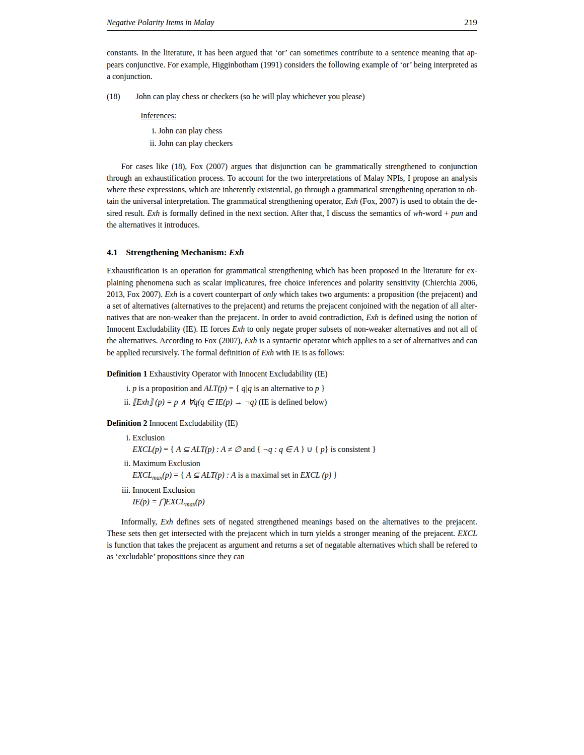Negative Polarity Items in Malay 219
constants. In the literature, it has been argued that ‘or’ can sometimes contribute to a sentence meaning that appears conjunctive. For example, Higginbotham (1991) considers the following example of ‘or’ being interpreted as a conjunction.
(18) John can play chess or checkers (so he will play whichever you please)
Inferences:
John can play chess
John can play checkers
For cases like (18), Fox (2007) argues that disjunction can be grammatically strengthened to conjunction through an exhaustification process. To account for the two interpretations of Malay NPIs, I propose an analysis where these expressions, which are inherently existential, go through a grammatical strengthening operation to obtain the universal interpretation. The grammatical strengthening operator, Exh (Fox, 2007) is used to obtain the desired result. Exh is formally defined in the next section. After that, I discuss the semantics of wh-word + pun and the alternatives it introduces.
4.1 Strengthening Mechanism: Exh
Exhaustification is an operation for grammatical strengthening which has been proposed in the literature for explaining phenomena such as scalar implicatures, free choice inferences and polarity sensitivity (Chierchia 2006, 2013, Fox 2007). Exh is a covert counterpart of only which takes two arguments: a proposition (the prejacent) and a set of alternatives (alternatives to the prejacent) and returns the prejacent conjoined with the negation of all alternatives that are non-weaker than the prejacent. In order to avoid contradiction, Exh is defined using the notion of Innocent Excludability (IE). IE forces Exh to only negate proper subsets of non-weaker alternatives and not all of the alternatives. According to Fox (2007), Exh is a syntactic operator which applies to a set of alternatives and can be applied recursively. The formal definition of Exh with IE is as follows:
Definition 1 Exhaustivity Operator with Innocent Excludability (IE)
p is a proposition and ALT(p) = { q|q is an alternative to p }
⟦Exh⟧ (p) = p ∧ ∀q(q ∈ IE(p) → ¬q) (IE is defined below)
Definition 2 Innocent Excludability (IE)
Exclusion
EXCL(p) = { A ⊆ ALT(p) : A ≠ ∅ and { ¬q : q ∈ A } ∪ { p} is consistent }
Maximum Exclusion
EXCLmax(p) = { A ⊆ ALT(p) : A is a maximal set in EXCL (p) }
Innocent Exclusion
IE(p) = ⋂EXCLmax(p)
Informally, Exh defines sets of negated strengthened meanings based on the alternatives to the prejacent. These sets then get intersected with the prejacent which in turn yields a stronger meaning of the prejacent. EXCL is function that takes the prejacent as argument and returns a set of negatable alternatives which shall be refered to as ‘excludable’ propositions since they can